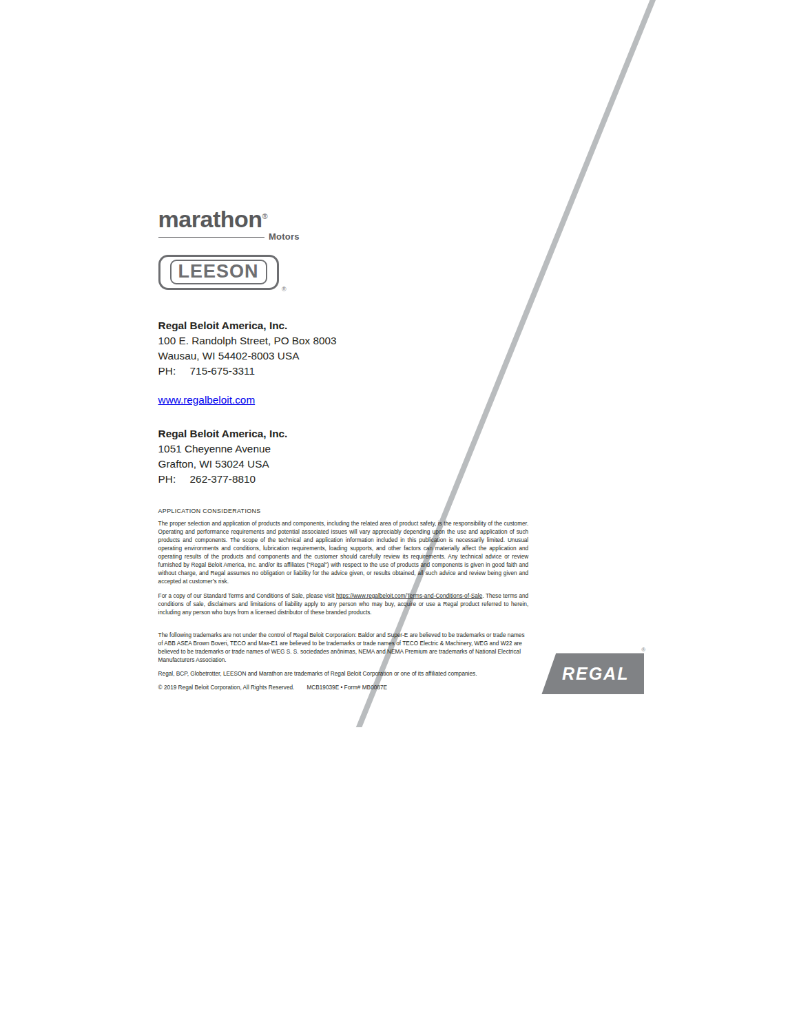marathon® Motors
LEESON ®
Regal Beloit America, Inc.
100 E. Randolph Street, PO Box 8003
Wausau, WI 54402-8003 USA
PH: 715-675-3311
www.regalbeloit.com
Regal Beloit America, Inc.
1051 Cheyenne Avenue
Grafton, WI 53024 USA
PH: 262-377-8810
Application Considerations
The proper selection and application of products and components, including the related area of product safety, is the responsibility of the customer. Operating and performance requirements and potential associated issues will vary appreciably depending upon the use and application of such products and components. The scope of the technical and application information included in this publication is necessarily limited. Unusual operating environments and conditions, lubrication requirements, loading supports, and other factors can materially affect the application and operating results of the products and components and the customer should carefully review its requirements. Any technical advice or review furnished by Regal Beloit America, Inc. and/or its affiliates (“Regal”) with respect to the use of products and components is given in good faith and without charge, and Regal assumes no obligation or liability for the advice given, or results obtained, all such advice and review being given and accepted at customer’s risk.
For a copy of our Standard Terms and Conditions of Sale, please visit https://www.regalbeloit.com/Terms-and-Conditions-of-Sale. These terms and conditions of sale, disclaimers and limitations of liability apply to any person who may buy, acquire or use a Regal product referred to herein, including any person who buys from a licensed distributor of these branded products.
The following trademarks are not under the control of Regal Beloit Corporation: Baldor and Super-E are believed to be trademarks or trade names of ABB ASEA Brown Boveri, TECO and Max-E1 are believed to be trademarks or trade names of TECO Electric & Machinery, WEG and W22 are believed to be trademarks or trade names of WEG S. S. sociedades anônimas, NEMA and NEMA Premium are trademarks of National Electrical Manufacturers Association.
Regal, BCP, Globetrotter, LEESON and Marathon are trademarks of Regal Beloit Corporation or one of its affiliated companies.
© 2019 Regal Beloit Corporation, All Rights Reserved.MCB19039E • Form# MB0087E
REGAL
®